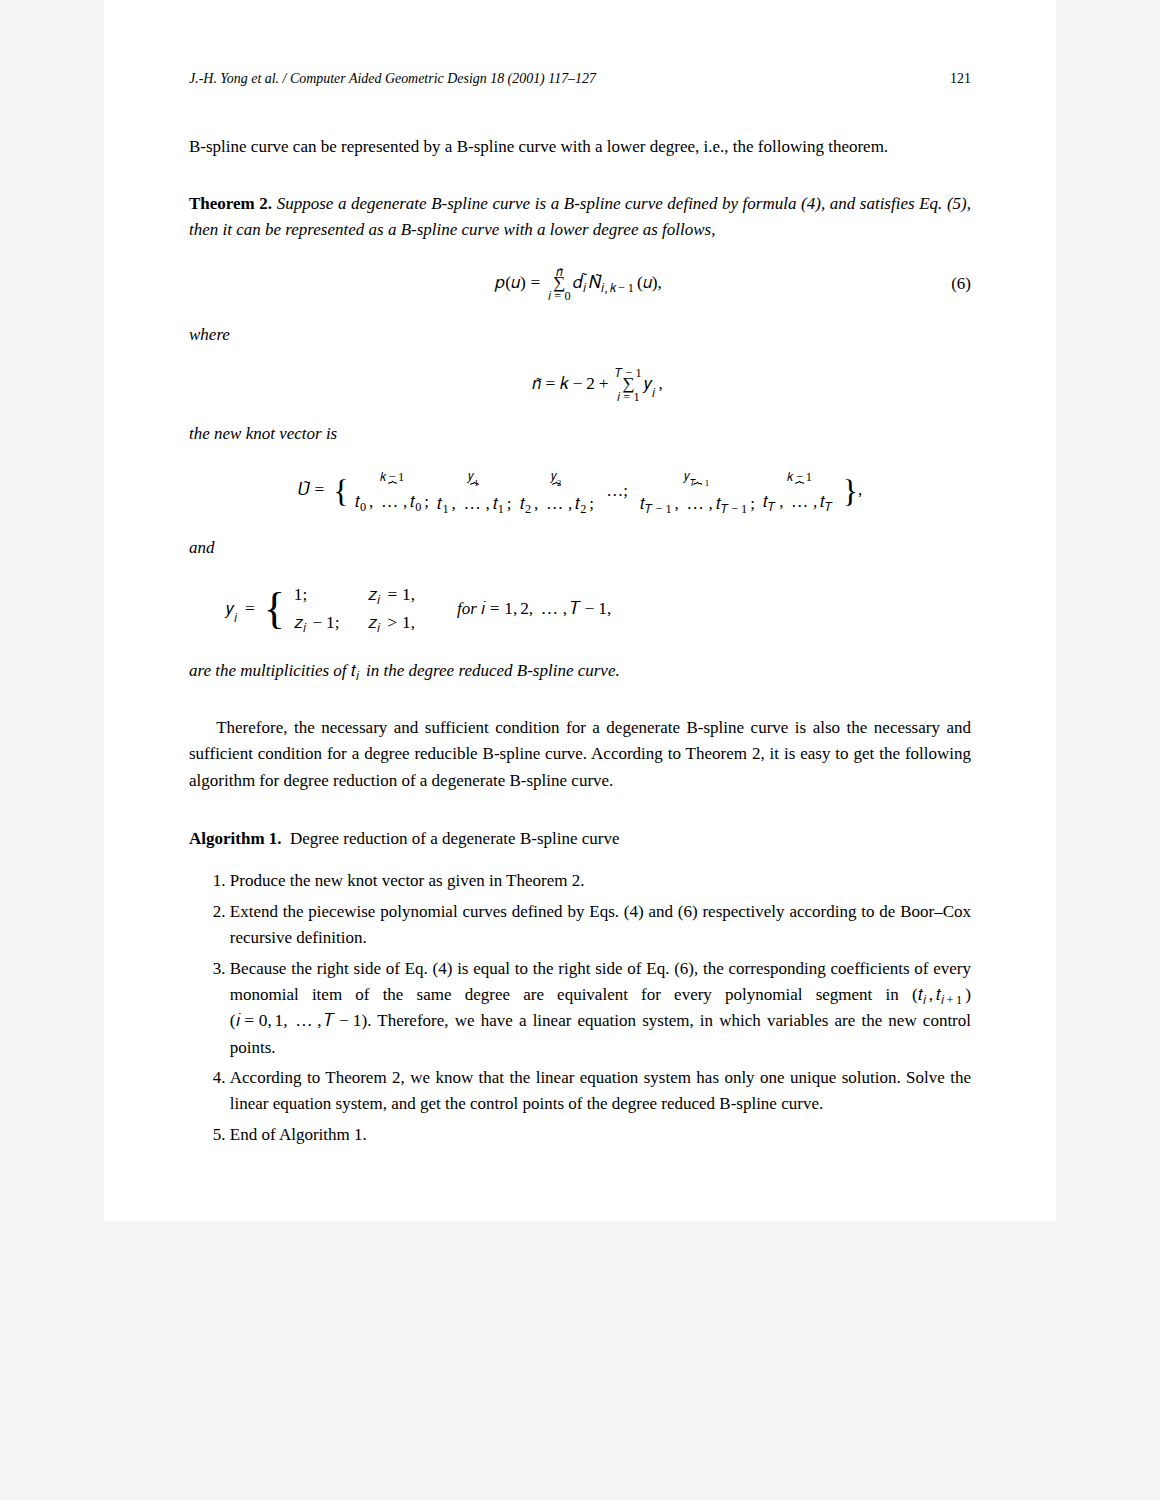J.-H. Yong et al. / Computer Aided Geometric Design 18 (2001) 117–127 121
B-spline curve can be represented by a B-spline curve with a lower degree, i.e., the following theorem.
Theorem 2. Suppose a degenerate B-spline curve is a B-spline curve defined by formula (4), and satisfies Eq. (5), then it can be represented as a B-spline curve with a lower degree as follows,
p(u) = ∑ i=0 ñ dĩ Ñ i,k−1 (u), (6)
where
ñ = k−2+ ∑ i=1 T−1 yi,
the new knot vector is
Ũ = {
| k − 1 |
| ⏞ |
| t 0 , … , t 0 ; |
| y 1 |
| ⏞ |
| t 1 , … , t 1 ; |
| y 2 |
| ⏞ |
| t 2 , … , t 2 ; |
…;
| y T − 1 |
| ⏞ |
| t T − 1 , … , t T − 1 ; |
| k − 1 |
| ⏞ |
| t T , … , t T |
},
and
yi= {
| 1 ; | z i = 1 , | for i = 1 , 2 , … , T − 1 , |
| z i − 1 ; | z i > 1 , |
are the multiplicities of ti in the degree reduced B-spline curve.
Therefore, the necessary and sufficient condition for a degenerate B-spline curve is also the necessary and sufficient condition for a degree reducible B-spline curve. According to Theorem 2, it is easy to get the following algorithm for degree reduction of a degenerate B-spline curve.
Algorithm 1. Degree reduction of a degenerate B-spline curve
Produce the new knot vector as given in Theorem 2.
Extend the piecewise polynomial curves defined by Eqs. (4) and (6) respectively according to de Boor–Cox recursive definition.
Because the right side of Eq. (4) is equal to the right side of Eq. (6), the corresponding coefficients of every monomial item of the same degree are equivalent for every polynomial segment in (ti,ti+1) (i=0,1,…,T−1). Therefore, we have a linear equation system, in which variables are the new control points.
According to Theorem 2, we know that the linear equation system has only one unique solution. Solve the linear equation system, and get the control points of the degree reduced B-spline curve.
End of Algorithm 1.